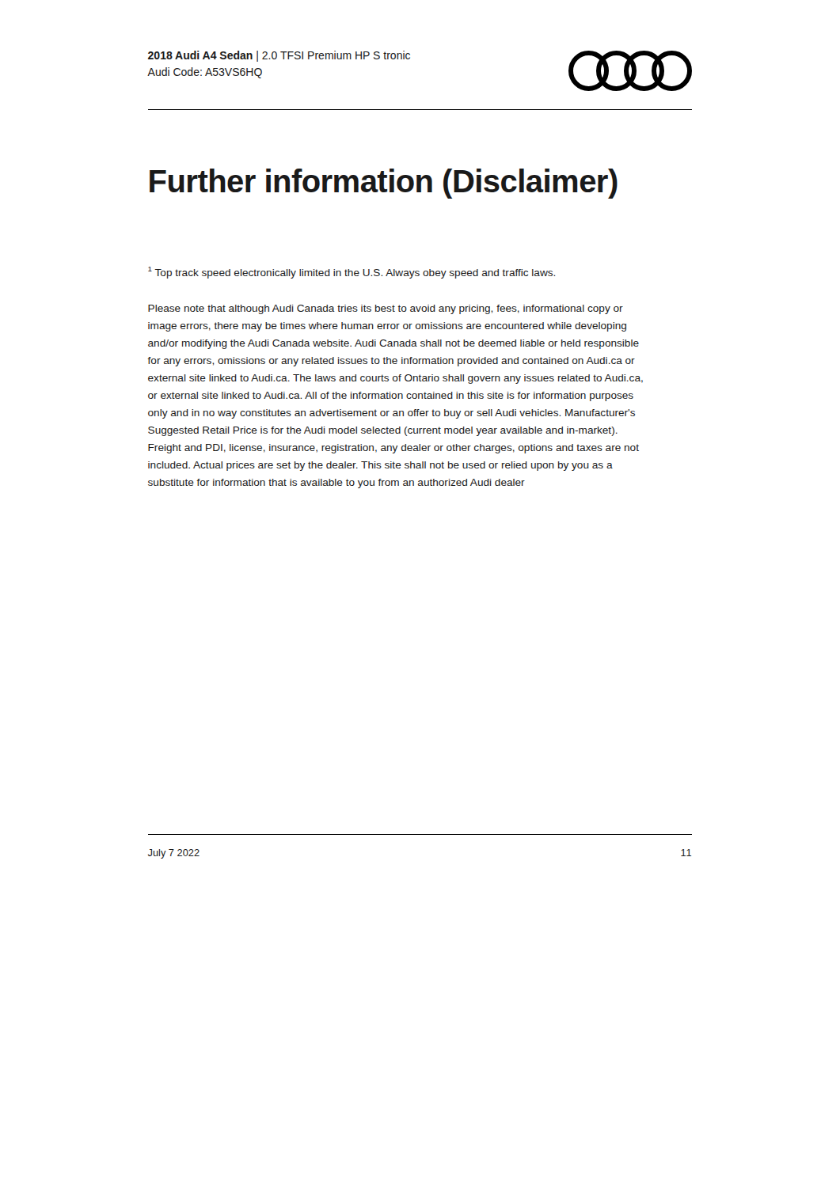2018 Audi A4 Sedan | 2.0 TFSI Premium HP S tronic
Audi Code: A53VS6HQ
Further information (Disclaimer)
1 Top track speed electronically limited in the U.S. Always obey speed and traffic laws.
Please note that although Audi Canada tries its best to avoid any pricing, fees, informational copy or image errors, there may be times where human error or omissions are encountered while developing and/or modifying the Audi Canada website. Audi Canada shall not be deemed liable or held responsible for any errors, omissions or any related issues to the information provided and contained on Audi.ca or external site linked to Audi.ca. The laws and courts of Ontario shall govern any issues related to Audi.ca, or external site linked to Audi.ca. All of the information contained in this site is for information purposes only and in no way constitutes an advertisement or an offer to buy or sell Audi vehicles. Manufacturer's Suggested Retail Price is for the Audi model selected (current model year available and in-market). Freight and PDI, license, insurance, registration, any dealer or other charges, options and taxes are not included. Actual prices are set by the dealer. This site shall not be used or relied upon by you as a substitute for information that is available to you from an authorized Audi dealer
July 7 2022
11